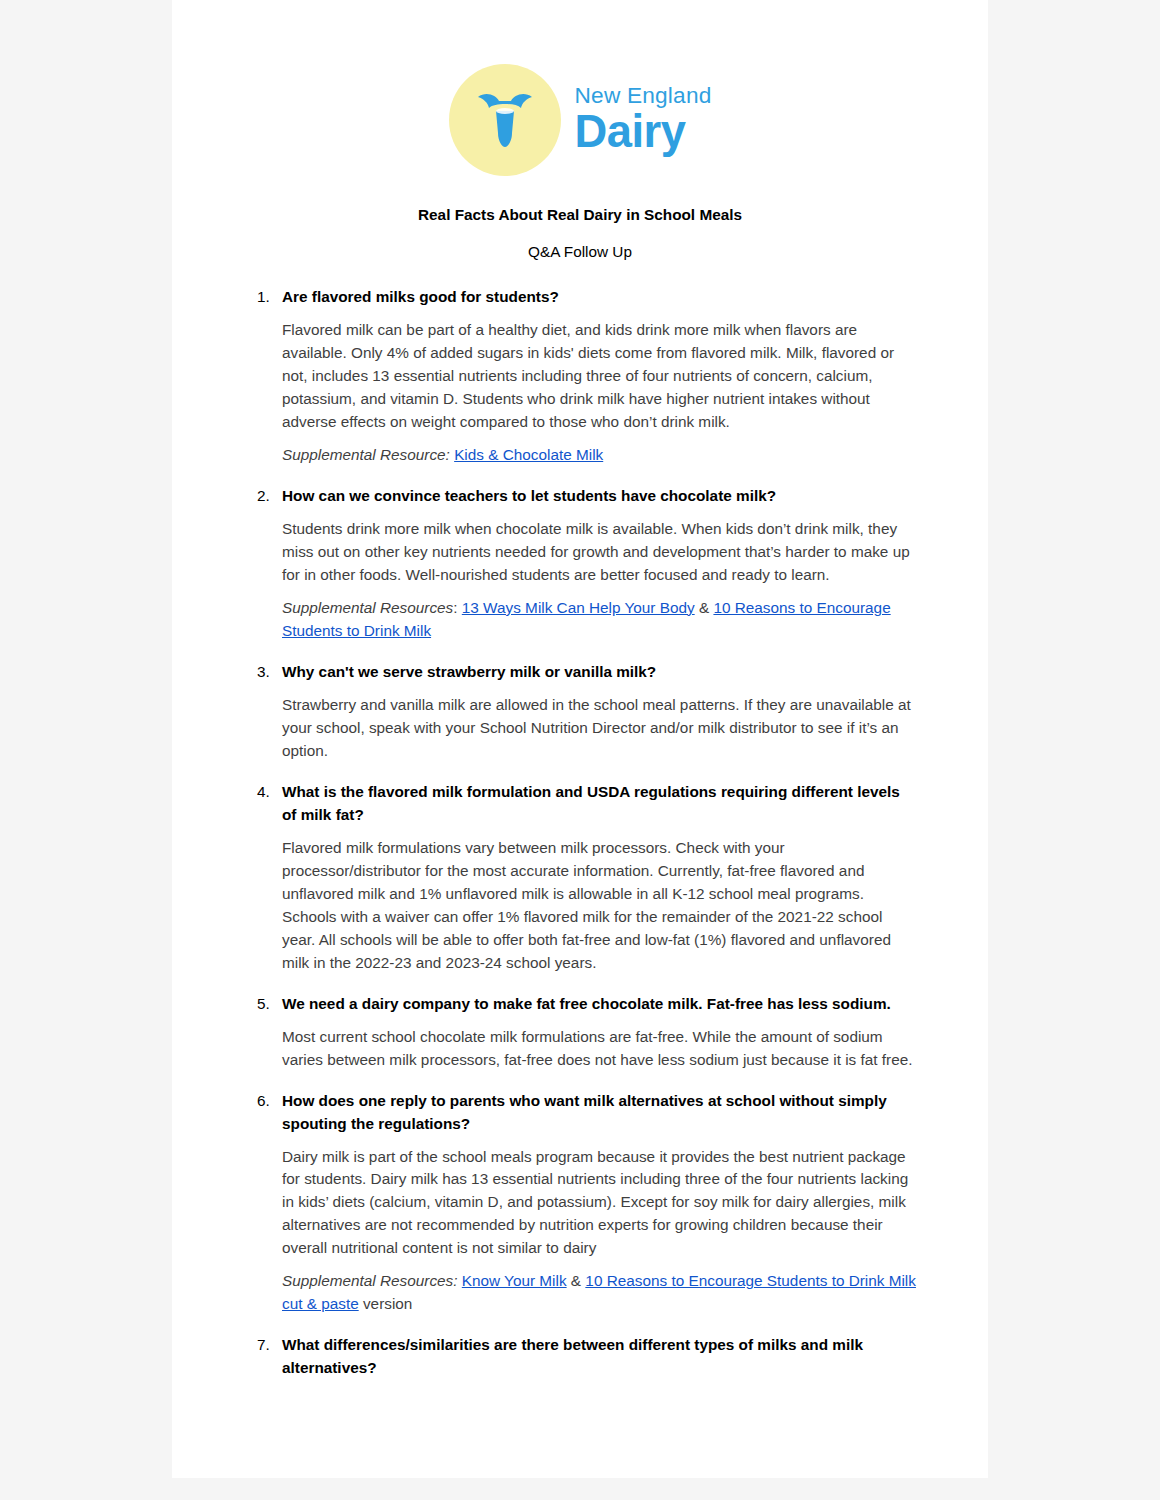New England
Dairy
Real Facts About Real Dairy in School Meals
Q&A Follow Up
Are flavored milks good for students?
Flavored milk can be part of a healthy diet, and kids drink more milk when flavors are available. Only 4% of added sugars in kids' diets come from flavored milk. Milk, flavored or not, includes 13 essential nutrients including three of four nutrients of concern, calcium, potassium, and vitamin D. Students who drink milk have higher nutrient intakes without adverse effects on weight compared to those who don’t drink milk.
Supplemental Resource: Kids & Chocolate Milk
How can we convince teachers to let students have chocolate milk?
Students drink more milk when chocolate milk is available. When kids don’t drink milk, they miss out on other key nutrients needed for growth and development that’s harder to make up for in other foods. Well-nourished students are better focused and ready to learn.
Supplemental Resources: 13 Ways Milk Can Help Your Body & 10 Reasons to Encourage Students to Drink Milk
Why can't we serve strawberry milk or vanilla milk?
Strawberry and vanilla milk are allowed in the school meal patterns. If they are unavailable at your school, speak with your School Nutrition Director and/or milk distributor to see if it’s an option.
What is the flavored milk formulation and USDA regulations requiring different levels of milk fat?
Flavored milk formulations vary between milk processors. Check with your processor/distributor for the most accurate information. Currently, fat-free flavored and unflavored milk and 1% unflavored milk is allowable in all K-12 school meal programs. Schools with a waiver can offer 1% flavored milk for the remainder of the 2021-22 school year. All schools will be able to offer both fat-free and low-fat (1%) flavored and unflavored milk in the 2022-23 and 2023-24 school years.
We need a dairy company to make fat free chocolate milk. Fat-free has less sodium.
Most current school chocolate milk formulations are fat-free. While the amount of sodium varies between milk processors, fat-free does not have less sodium just because it is fat free.
How does one reply to parents who want milk alternatives at school without simply spouting the regulations?
Dairy milk is part of the school meals program because it provides the best nutrient package for students. Dairy milk has 13 essential nutrients including three of the four nutrients lacking in kids’ diets (calcium, vitamin D, and potassium). Except for soy milk for dairy allergies, milk alternatives are not recommended by nutrition experts for growing children because their overall nutritional content is not similar to dairy
Supplemental Resources: Know Your Milk & 10 Reasons to Encourage Students to Drink Milk cut & paste version
What differences/similarities are there between different types of milks and milk alternatives?